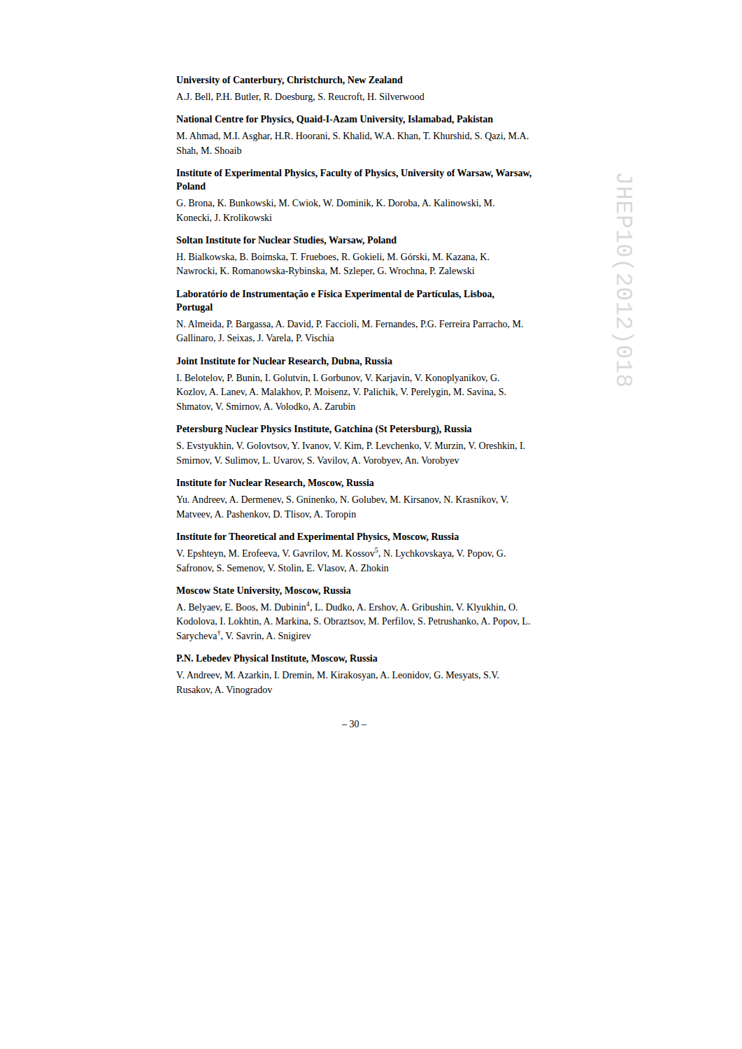JHEP10(2012)018
University of Canterbury, Christchurch, New Zealand
A.J. Bell, P.H. Butler, R. Doesburg, S. Reucroft, H. Silverwood
National Centre for Physics, Quaid-I-Azam University, Islamabad, Pakistan
M. Ahmad, M.I. Asghar, H.R. Hoorani, S. Khalid, W.A. Khan, T. Khurshid, S. Qazi, M.A. Shah, M. Shoaib
Institute of Experimental Physics, Faculty of Physics, University of Warsaw, Warsaw, Poland
G. Brona, K. Bunkowski, M. Cwiok, W. Dominik, K. Doroba, A. Kalinowski, M. Konecki, J. Krolikowski
Soltan Institute for Nuclear Studies, Warsaw, Poland
H. Bialkowska, B. Boimska, T. Frueboes, R. Gokieli, M. Górski, M. Kazana, K. Nawrocki, K. Romanowska-Rybinska, M. Szleper, G. Wrochna, P. Zalewski
Laboratório de Instrumentação e Física Experimental de Partículas, Lisboa, Portugal
N. Almeida, P. Bargassa, A. David, P. Faccioli, M. Fernandes, P.G. Ferreira Parracho, M. Gallinaro, J. Seixas, J. Varela, P. Vischia
Joint Institute for Nuclear Research, Dubna, Russia
I. Belotelov, P. Bunin, I. Golutvin, I. Gorbunov, V. Karjavin, V. Konoplyanikov, G. Kozlov, A. Lanev, A. Malakhov, P. Moisenz, V. Palichik, V. Perelygin, M. Savina, S. Shmatov, V. Smirnov, A. Volodko, A. Zarubin
Petersburg Nuclear Physics Institute, Gatchina (St Petersburg), Russia
S. Evstyukhin, V. Golovtsov, Y. Ivanov, V. Kim, P. Levchenko, V. Murzin, V. Oreshkin, I. Smirnov, V. Sulimov, L. Uvarov, S. Vavilov, A. Vorobyev, An. Vorobyev
Institute for Nuclear Research, Moscow, Russia
Yu. Andreev, A. Dermenev, S. Gninenko, N. Golubev, M. Kirsanov, N. Krasnikov, V. Matveev, A. Pashenkov, D. Tlisov, A. Toropin
Institute for Theoretical and Experimental Physics, Moscow, Russia
V. Epshteyn, M. Erofeeva, V. Gavrilov, M. Kossov5, N. Lychkovskaya, V. Popov, G. Safronov, S. Semenov, V. Stolin, E. Vlasov, A. Zhokin
Moscow State University, Moscow, Russia
A. Belyaev, E. Boos, M. Dubinin4, L. Dudko, A. Ershov, A. Gribushin, V. Klyukhin, O. Kodolova, I. Lokhtin, A. Markina, S. Obraztsov, M. Perfilov, S. Petrushanko, A. Popov, L. Sarycheva†, V. Savrin, A. Snigirev
P.N. Lebedev Physical Institute, Moscow, Russia
V. Andreev, M. Azarkin, I. Dremin, M. Kirakosyan, A. Leonidov, G. Mesyats, S.V. Rusakov, A. Vinogradov
– 30 –